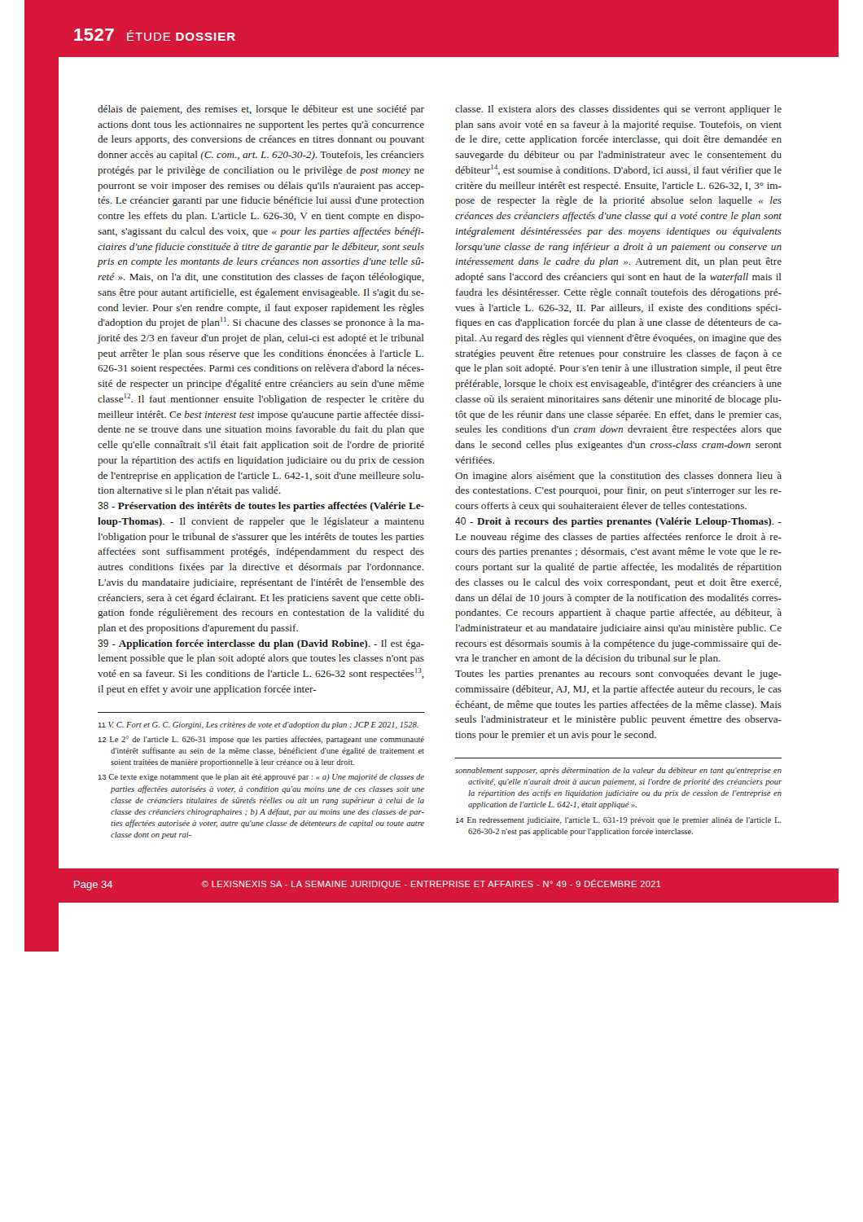1527 ÉTUDE DOSSIER
délais de paiement, des remises et, lorsque le débiteur est une société par actions dont tous les actionnaires ne supportent les pertes qu'à concurrence de leurs apports, des conversions de créances en titres donnant ou pouvant donner accès au capital (C. com., art. L. 620-30-2). Toutefois, les créanciers protégés par le privilège de conciliation ou le privilège de post money ne pourront se voir imposer des remises ou délais qu'ils n'auraient pas acceptés. Le créancier garanti par une fiducie bénéficie lui aussi d'une protection contre les effets du plan. L'article L. 626-30, V en tient compte en disposant, s'agissant du calcul des voix, que « pour les parties affectées bénéficiaires d'une fiducie constituée à titre de garantie par le débiteur, sont seuls pris en compte les montants de leurs créances non assorties d'une telle sûreté ». Mais, on l'a dit, une constitution des classes de façon téléologique, sans être pour autant artificielle, est également envisageable. Il s'agit du second levier. Pour s'en rendre compte, il faut exposer rapidement les règles d'adoption du projet de plan11. Si chacune des classes se prononce à la majorité des 2/3 en faveur d'un projet de plan, celui-ci est adopté et le tribunal peut arrêter le plan sous réserve que les conditions énoncées à l'article L. 626-31 soient respectées. Parmi ces conditions on relèvera d'abord la nécessité de respecter un principe d'égalité entre créanciers au sein d'une même classe12. Il faut mentionner ensuite l'obligation de respecter le critère du meilleur intérêt. Ce best interest test impose qu'aucune partie affectée dissidente ne se trouve dans une situation moins favorable du fait du plan que celle qu'elle connaîtrait s'il était fait application soit de l'ordre de priorité pour la répartition des actifs en liquidation judiciaire ou du prix de cession de l'entreprise en application de l'article L. 642-1, soit d'une meilleure solution alternative si le plan n'était pas validé.
38 - Préservation des intérêts de toutes les parties affectées (Valérie Leloup-Thomas). - Il convient de rappeler que le législateur a maintenu l'obligation pour le tribunal de s'assurer que les intérêts de toutes les parties affectées sont suffisamment protégés, indépendamment du respect des autres conditions fixées par la directive et désormais par l'ordonnance. L'avis du mandataire judiciaire, représentant de l'intérêt de l'ensemble des créanciers, sera à cet égard éclairant. Et les praticiens savent que cette obligation fonde régulièrement des recours en contestation de la validité du plan et des propositions d'apurement du passif.
39 - Application forcée interclasse du plan (David Robine). - Il est également possible que le plan soit adopté alors que toutes les classes n'ont pas voté en sa faveur. Si les conditions de l'article L. 626-32 sont respectées13, il peut en effet y avoir une application forcée inter-
11 V. C. Fort et G. C. Giorgini, Les critères de vote et d'adoption du plan : JCP E 2021, 1528.
12 Le 2° de l'article L. 626-31 impose que les parties affectées, partageant une communauté d'intérêt suffisante au sein de la même classe, bénéficient d'une égalité de traitement et soient traitées de manière proportionnelle à leur créance ou à leur droit.
13 Ce texte exige notamment que le plan ait été approuvé par : « a) Une majorité de classes de parties affectées autorisées à voter, à condition qu'au moins une de ces classes soit une classe de créanciers titulaires de sûretés réelles ou ait un rang supérieur à celui de la classe des créanciers chirographaires ; b) A défaut, par au moins une des classes de parties affectées autorisée à voter, autre qu'une classe de détenteurs de capital ou toute autre classe dont on peut rai-
classe. Il existera alors des classes dissidentes qui se verront appliquer le plan sans avoir voté en sa faveur à la majorité requise. Toutefois, on vient de le dire, cette application forcée interclasse, qui doit être demandée en sauvegarde du débiteur ou par l'administrateur avec le consentement du débiteur14, est soumise à conditions. D'abord, ici aussi, il faut vérifier que le critère du meilleur intérêt est respecté. Ensuite, l'article L. 626-32, I, 3° impose de respecter la règle de la priorité absolue selon laquelle « les créances des créanciers affectés d'une classe qui a voté contre le plan sont intégralement désintéressées par des moyens identiques ou équivalents lorsqu'une classe de rang inférieur a droit à un paiement ou conserve un intéressement dans le cadre du plan ». Autrement dit, un plan peut être adopté sans l'accord des créanciers qui sont en haut de la waterfall mais il faudra les désintéresser. Cette règle connaît toutefois des dérogations prévues à l'article L. 626-32, II. Par ailleurs, il existe des conditions spécifiques en cas d'application forcée du plan à une classe de détenteurs de capital. Au regard des règles qui viennent d'être évoquées, on imagine que des stratégies peuvent être retenues pour construire les classes de façon à ce que le plan soit adopté. Pour s'en tenir à une illustration simple, il peut être préférable, lorsque le choix est envisageable, d'intégrer des créanciers à une classe où ils seraient minoritaires sans détenir une minorité de blocage plutôt que de les réunir dans une classe séparée. En effet, dans le premier cas, seules les conditions d'un cram down devraient être respectées alors que dans le second celles plus exigeantes d'un cross-class cram-down seront vérifiées.
On imagine alors aisément que la constitution des classes donnera lieu à des contestations. C'est pourquoi, pour finir, on peut s'interroger sur les recours offerts à ceux qui souhaiteraient élever de telles contestations.
40 - Droit à recours des parties prenantes (Valérie Leloup-Thomas). - Le nouveau régime des classes de parties affectées renforce le droit à recours des parties prenantes ; désormais, c'est avant même le vote que le recours portant sur la qualité de partie affectée, les modalités de répartition des classes ou le calcul des voix correspondant, peut et doit être exercé, dans un délai de 10 jours à compter de la notification des modalités correspondantes. Ce recours appartient à chaque partie affectée, au débiteur, à l'administrateur et au mandataire judiciaire ainsi qu'au ministère public. Ce recours est désormais soumis à la compétence du juge-commissaire qui devra le trancher en amont de la décision du tribunal sur le plan.
Toutes les parties prenantes au recours sont convoquées devant le juge-commissaire (débiteur, AJ, MJ, et la partie affectée auteur du recours, le cas échéant, de même que toutes les parties affectées de la même classe). Mais seuls l'administrateur et le ministère public peuvent émettre des observations pour le premier et un avis pour le second.
sonnablement supposer, après détermination de la valeur du débiteur en tant qu'entreprise en activité, qu'elle n'aurait droit à aucun paiement, si l'ordre de priorité des créanciers pour la répartition des actifs en liquidation judiciaire ou du prix de cession de l'entreprise en application de l'article L. 642-1, était appliqué ».
14 En redressement judiciaire, l'article L. 631-19 prévoit que le premier alinéa de l'article L. 626-30-2 n'est pas applicable pour l'application forcée interclasse.
Page 34
© LEXISNEXIS SA - LA SEMAINE JURIDIQUE - ENTREPRISE ET AFFAIRES - N° 49 - 9 DÉCEMBRE 2021